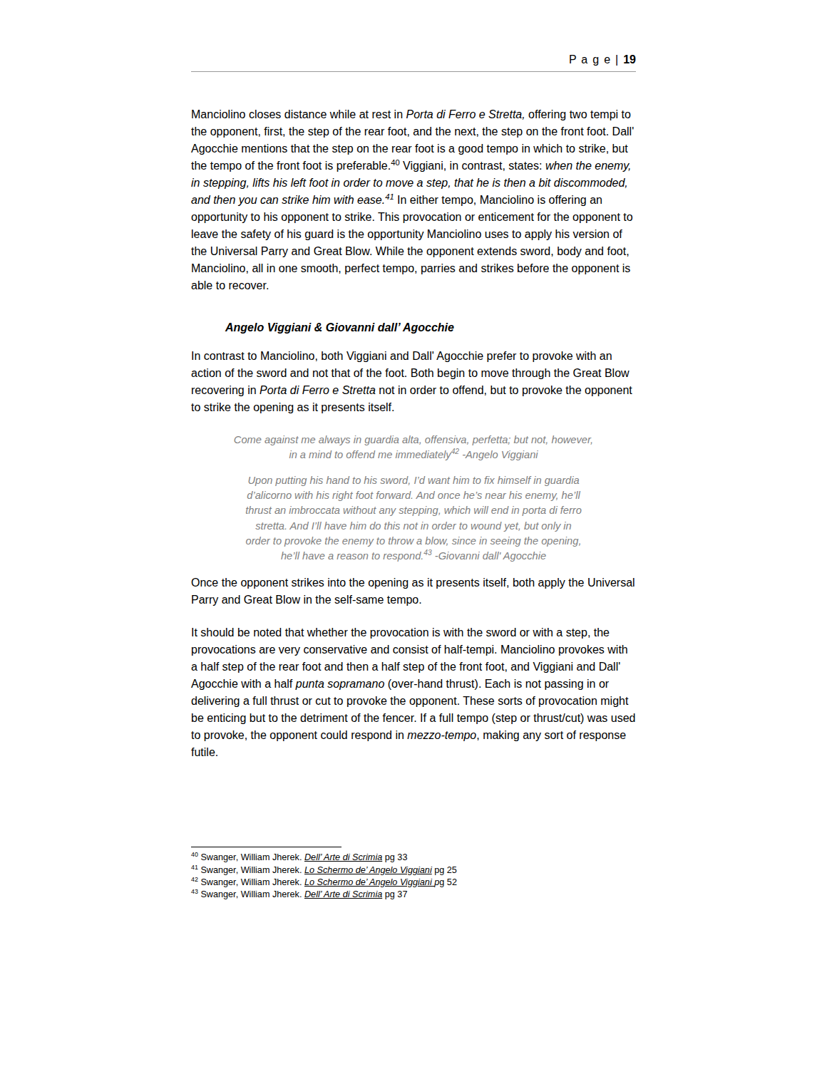P a g e | 19
Manciolino closes distance while at rest in Porta di Ferro e Stretta, offering two tempi to the opponent, first, the step of the rear foot, and the next, the step on the front foot. Dall' Agocchie mentions that the step on the rear foot is a good tempo in which to strike, but the tempo of the front foot is preferable.40 Viggiani, in contrast, states: when the enemy, in stepping, lifts his left foot in order to move a step, that he is then a bit discommoded, and then you can strike him with ease.41 In either tempo, Manciolino is offering an opportunity to his opponent to strike. This provocation or enticement for the opponent to leave the safety of his guard is the opportunity Manciolino uses to apply his version of the Universal Parry and Great Blow. While the opponent extends sword, body and foot, Manciolino, all in one smooth, perfect tempo, parries and strikes before the opponent is able to recover.
Angelo Viggiani & Giovanni dall’ Agocchie
In contrast to Manciolino, both Viggiani and Dall' Agocchie prefer to provoke with an action of the sword and not that of the foot. Both begin to move through the Great Blow recovering in Porta di Ferro e Stretta not in order to offend, but to provoke the opponent to strike the opening as it presents itself.
Come against me always in guardia alta, offensiva, perfetta; but not, however, in a mind to offend me immediately42 -Angelo Viggiani
Upon putting his hand to his sword, I’d want him to fix himself in guardia d’alicorno with his right foot forward. And once he’s near his enemy, he’ll thrust an imbroccata without any stepping, which will end in porta di ferro stretta. And I’ll have him do this not in order to wound yet, but only in order to provoke the enemy to throw a blow, since in seeing the opening, he’ll have a reason to respond.43 -Giovanni dall' Agocchie
Once the opponent strikes into the opening as it presents itself, both apply the Universal Parry and Great Blow in the self-same tempo.
It should be noted that whether the provocation is with the sword or with a step, the provocations are very conservative and consist of half-tempi. Manciolino provokes with a half step of the rear foot and then a half step of the front foot, and Viggiani and Dall' Agocchie with a half punta sopramano (over-hand thrust). Each is not passing in or delivering a full thrust or cut to provoke the opponent. These sorts of provocation might be enticing but to the detriment of the fencer. If a full tempo (step or thrust/cut) was used to provoke, the opponent could respond in mezzo-tempo, making any sort of response futile.
40 Swanger, William Jherek. Dell’ Arte di Scrimia pg 33
41 Swanger, William Jherek. Lo Schermo de’ Angelo Viggiani pg 25
42 Swanger, William Jherek. Lo Schermo de’ Angelo Viggiani pg 52
43 Swanger, William Jherek. Dell’ Arte di Scrimia pg 37